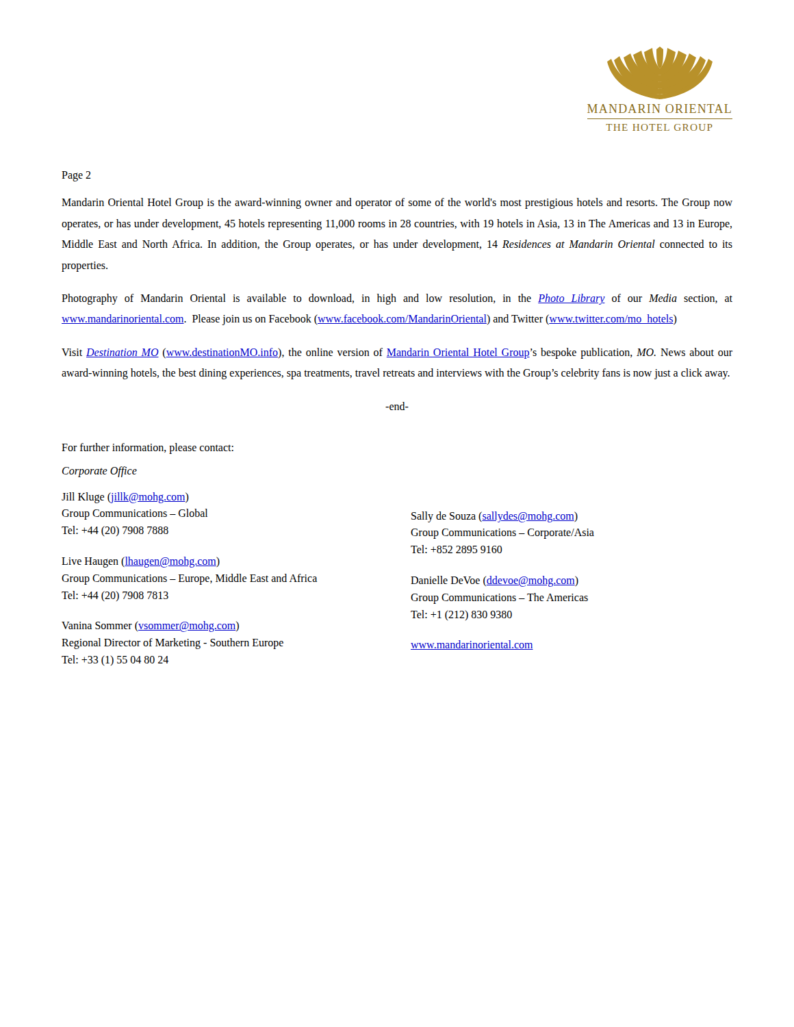MANDARIN ORIENTAL
THE HOTEL GROUP
Page 2
Mandarin Oriental Hotel Group is the award-winning owner and operator of some of the world's most prestigious hotels and resorts. The Group now operates, or has under development, 45 hotels representing 11,000 rooms in 28 countries, with 19 hotels in Asia, 13 in The Americas and 13 in Europe, Middle East and North Africa. In addition, the Group operates, or has under development, 14 Residences at Mandarin Oriental connected to its properties.
Photography of Mandarin Oriental is available to download, in high and low resolution, in the Photo Library of our Media section, at www.mandarinoriental.com. Please join us on Facebook (www.facebook.com/MandarinOriental) and Twitter (www.twitter.com/mo_hotels)
Visit Destination MO (www.destinationMO.info), the online version of Mandarin Oriental Hotel Group’s bespoke publication, MO. News about our award-winning hotels, the best dining experiences, spa treatments, travel retreats and interviews with the Group’s celebrity fans is now just a click away.
-end-
For further information, please contact:
Corporate Office
Jill Kluge (jillk@mohg.com)
Group Communications – Global
Tel: +44 (20) 7908 7888
Live Haugen (lhaugen@mohg.com)
Group Communications – Europe, Middle East and Africa
Tel: +44 (20) 7908 7813
Vanina Sommer (vsommer@mohg.com)
Regional Director of Marketing - Southern Europe
Tel: +33 (1) 55 04 80 24
Sally de Souza (sallydes@mohg.com)
Group Communications – Corporate/Asia
Tel: +852 2895 9160
Danielle DeVoe (ddevoe@mohg.com)
Group Communications – The Americas
Tel: +1 (212) 830 9380
www.mandarinoriental.com